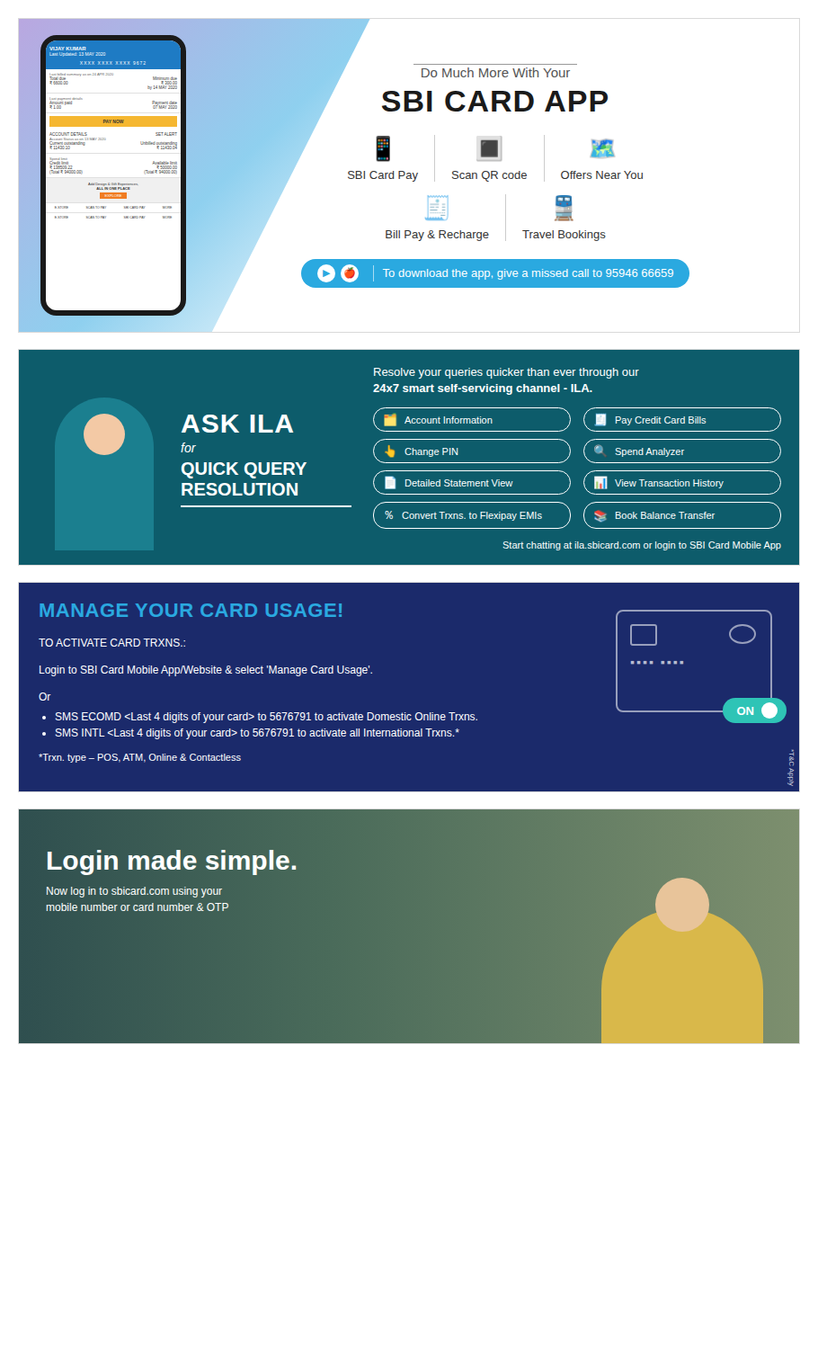VIJAY KUMAR
Last Updated: 13 MAY 2020
XXXX XXXX XXXX 9672
Last billed summary as on 24 APR 2020
Total due Minimum due
₹ 6600.00₹ 300.00
by 14 MAY 2020
Last payment details
Amount paid Payment date
₹ 1.0007 MAY 2020
PAY NOW
ACCOUNT DETAILS SET ALERT
Account Status as on 13 MAY 2020
Current outstanding Unbilled outstanding
₹ 11430.10₹ 11430.04
Spend limit
Credit limit Available limit
₹ 138509.22₹ 50000.00
(Total ₹ 94000.00)(Total ₹ 94000.00)
Add Design & Gift Experiences,
ALL IN ONE PLACE
EXPLORE
E-STORE SCAN TO PAY SBI CARD PAY MORE
E-STORE SCAN TO PAY SBI CARD PAY MORE
Do Much More With Your
SBI CARD APP
📱SBI Card Pay
🔳Scan QR code
🗺️Offers Near You
🧾Bill Pay & Recharge
🚆Travel Bookings
▶ 🍎 To download the app, give a missed call to 95946 66659
ASK ILA
for
QUICK QUERY
RESOLUTION
Resolve your queries quicker than ever through our
24x7 smart self-servicing channel - ILA.
🗂️Account Information
🧾Pay Credit Card Bills
👆Change PIN
🔍Spend Analyzer
📄Detailed Statement View
📊View Transaction History
％Convert Trxns. to Flexipay EMIs
📚Book Balance Transfer
Start chatting at ila.sbicard.com or login to SBI Card Mobile App
MANAGE YOUR CARD USAGE!
TO ACTIVATE CARD TRXNS.:
Login to SBI Card Mobile App/Website & select 'Manage Card Usage'.
Or
SMS ECOMD <Last 4 digits of your card> to 5676791 to activate Domestic Online Trxns.
SMS INTL <Last 4 digits of your card> to 5676791 to activate all International Trxns.*
*Trxn. type – POS, ATM, Online & Contactless
▪▪▪▪ ▪▪▪▪
ON
*T&C Apply
Login made simple.
Now log in to sbicard.com using your
mobile number or card number & OTP